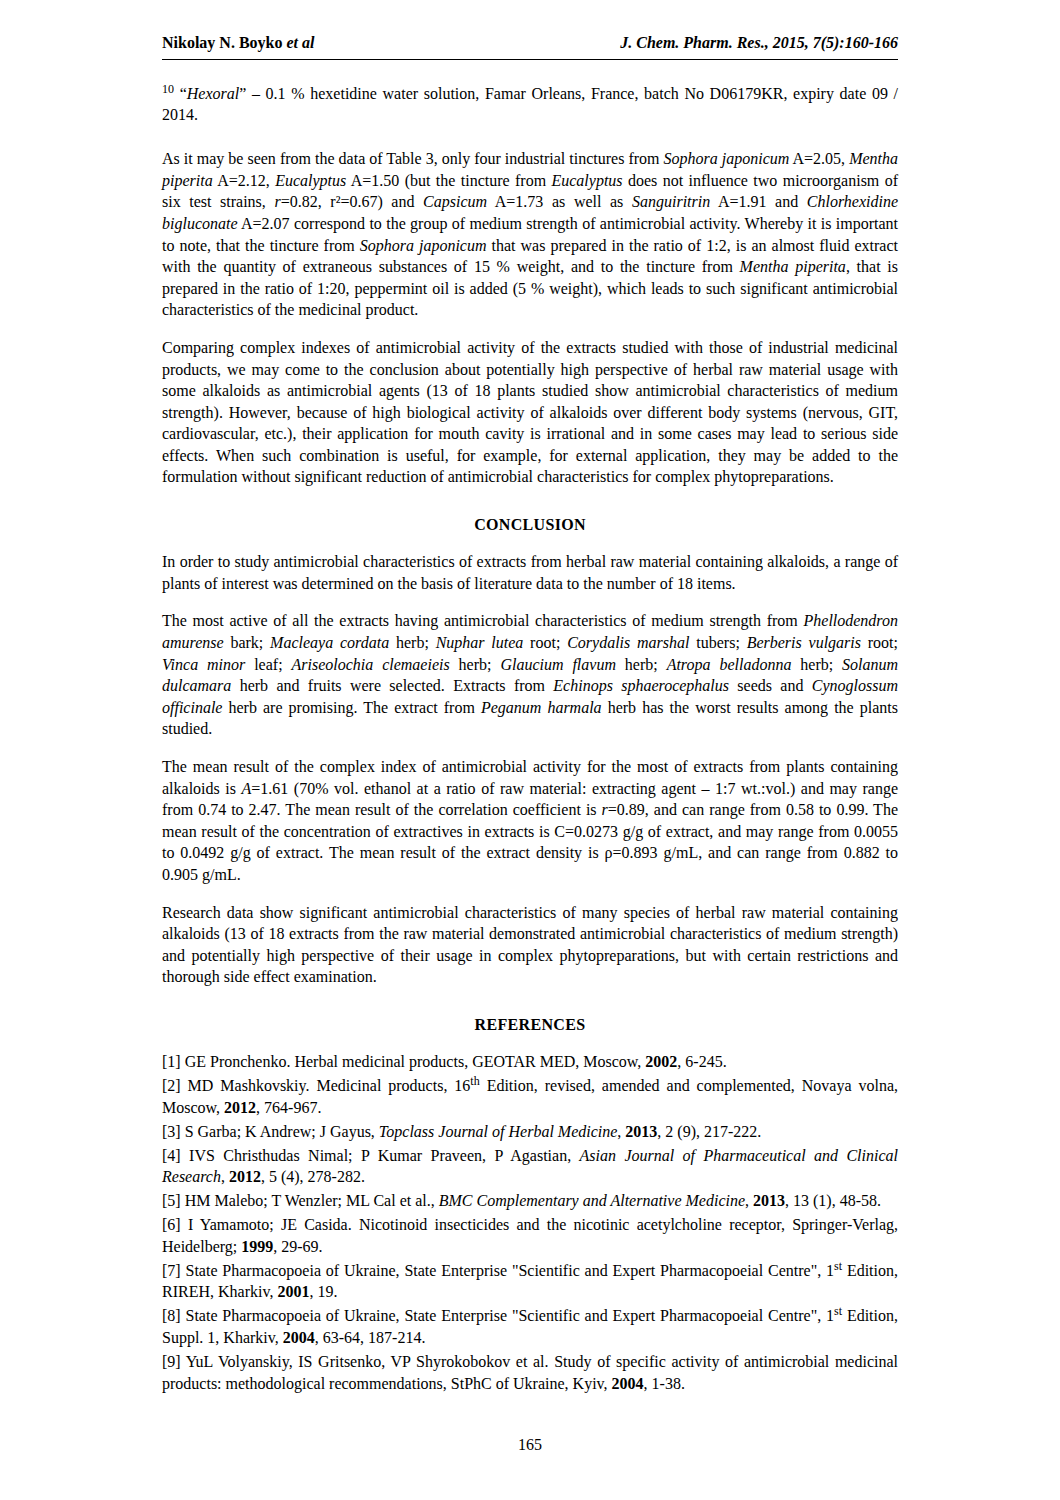Nikolay N. Boyko et al J. Chem. Pharm. Res., 2015, 7(5):160-166
10 “Hexoral” – 0.1 % hexetidine water solution, Famar Orleans, France, batch No D06179KR, expiry date 09 / 2014.
As it may be seen from the data of Table 3, only four industrial tinctures from Sophora japonicum A=2.05, Mentha piperita A=2.12, Eucalyptus A=1.50 (but the tincture from Eucalyptus does not influence two microorganism of six test strains, r=0.82, r²=0.67) and Capsicum A=1.73 as well as Sanguiritrin A=1.91 and Chlorhexidine bigluconate A=2.07 correspond to the group of medium strength of antimicrobial activity. Whereby it is important to note, that the tincture from Sophora japonicum that was prepared in the ratio of 1:2, is an almost fluid extract with the quantity of extraneous substances of 15 % weight, and to the tincture from Mentha piperita, that is prepared in the ratio of 1:20, peppermint oil is added (5 % weight), which leads to such significant antimicrobial characteristics of the medicinal product.
Comparing complex indexes of antimicrobial activity of the extracts studied with those of industrial medicinal products, we may come to the conclusion about potentially high perspective of herbal raw material usage with some alkaloids as antimicrobial agents (13 of 18 plants studied show antimicrobial characteristics of medium strength). However, because of high biological activity of alkaloids over different body systems (nervous, GIT, cardiovascular, etc.), their application for mouth cavity is irrational and in some cases may lead to serious side effects. When such combination is useful, for example, for external application, they may be added to the formulation without significant reduction of antimicrobial characteristics for complex phytopreparations.
CONCLUSION
In order to study antimicrobial characteristics of extracts from herbal raw material containing alkaloids, a range of plants of interest was determined on the basis of literature data to the number of 18 items.
The most active of all the extracts having antimicrobial characteristics of medium strength from Phellodendron amurense bark; Macleaya cordata herb; Nuphar lutea root; Corydalis marshal tubers; Berberis vulgaris root; Vinca minor leaf; Ariseolochia clemaeieis herb; Glaucium flavum herb; Atropa belladonna herb; Solanum dulcamara herb and fruits were selected. Extracts from Echinops sphaerocephalus seeds and Cynoglossum officinale herb are promising. The extract from Peganum harmala herb has the worst results among the plants studied.
The mean result of the complex index of antimicrobial activity for the most of extracts from plants containing alkaloids is A=1.61 (70% vol. ethanol at a ratio of raw material: extracting agent – 1:7 wt.:vol.) and may range from 0.74 to 2.47. The mean result of the correlation coefficient is r=0.89, and can range from 0.58 to 0.99. The mean result of the concentration of extractives in extracts is C=0.0273 g/g of extract, and may range from 0.0055 to 0.0492 g/g of extract. The mean result of the extract density is ρ=0.893 g/mL, and can range from 0.882 to 0.905 g/mL.
Research data show significant antimicrobial characteristics of many species of herbal raw material containing alkaloids (13 of 18 extracts from the raw material demonstrated antimicrobial characteristics of medium strength) and potentially high perspective of their usage in complex phytopreparations, but with certain restrictions and thorough side effect examination.
REFERENCES
GE Pronchenko. Herbal medicinal products, GEOTAR MED, Moscow, 2002, 6-245.
MD Mashkovskiy. Medicinal products, 16th Edition, revised, amended and complemented, Novaya volna, Moscow, 2012, 764-967.
S Garba; K Andrew; J Gayus, Topclass Journal of Herbal Medicine, 2013, 2 (9), 217-222.
IVS Christhudas Nimal; P Kumar Praveen, P Agastian, Asian Journal of Pharmaceutical and Clinical Research, 2012, 5 (4), 278-282.
HM Malebo; T Wenzler; ML Cal et al., BMC Complementary and Alternative Medicine, 2013, 13 (1), 48-58.
I Yamamoto; JE Casida. Nicotinoid insecticides and the nicotinic acetylcholine receptor, Springer-Verlag, Heidelberg; 1999, 29-69.
State Pharmacopoeia of Ukraine, State Enterprise "Scientific and Expert Pharmacopoeial Centre", 1st Edition, RIREH, Kharkiv, 2001, 19.
State Pharmacopoeia of Ukraine, State Enterprise "Scientific and Expert Pharmacopoeial Centre", 1st Edition, Suppl. 1, Kharkiv, 2004, 63-64, 187-214.
YuL Volyanskiy, IS Gritsenko, VP Shyrokobokov et al. Study of specific activity of antimicrobial medicinal products: methodological recommendations, StPhC of Ukraine, Kyiv, 2004, 1-38.
165